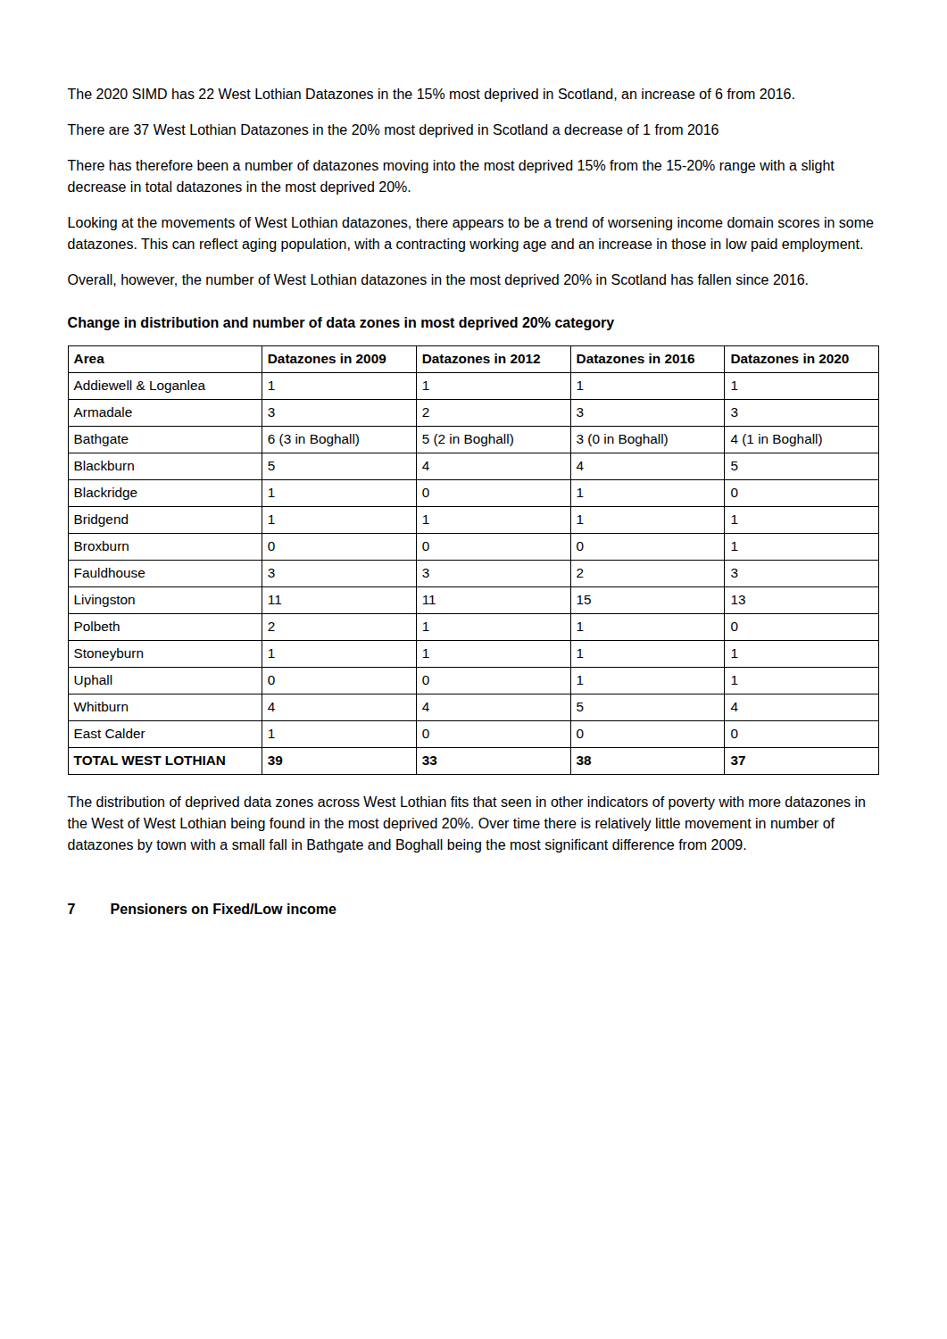The 2020 SIMD has 22 West Lothian Datazones in the 15% most deprived in Scotland, an increase of 6 from 2016.
There are 37 West Lothian Datazones in the 20% most deprived in Scotland a decrease of 1 from 2016
There has therefore been a number of datazones moving into the most deprived 15% from the 15-20% range with a slight decrease in total datazones in the most deprived 20%.
Looking at the movements of West Lothian datazones, there appears to be a trend of worsening income domain scores in some datazones. This can reflect aging population, with a contracting working age and an increase in those in low paid employment.
Overall, however, the number of West Lothian datazones in the most deprived 20% in Scotland has fallen since 2016.
Change in distribution and number of data zones in most deprived 20% category
| Area | Datazones in 2009 | Datazones in 2012 | Datazones in 2016 | Datazones in 2020 |
| --- | --- | --- | --- | --- |
| Addiewell & Loganlea | 1 | 1 | 1 | 1 |
| Armadale | 3 | 2 | 3 | 3 |
| Bathgate | 6 (3 in Boghall) | 5 (2 in Boghall) | 3 (0 in Boghall) | 4 (1 in Boghall) |
| Blackburn | 5 | 4 | 4 | 5 |
| Blackridge | 1 | 0 | 1 | 0 |
| Bridgend | 1 | 1 | 1 | 1 |
| Broxburn | 0 | 0 | 0 | 1 |
| Fauldhouse | 3 | 3 | 2 | 3 |
| Livingston | 11 | 11 | 15 | 13 |
| Polbeth | 2 | 1 | 1 | 0 |
| Stoneyburn | 1 | 1 | 1 | 1 |
| Uphall | 0 | 0 | 1 | 1 |
| Whitburn | 4 | 4 | 5 | 4 |
| East Calder | 1 | 0 | 0 | 0 |
| TOTAL WEST LOTHIAN | 39 | 33 | 38 | 37 |
The distribution of deprived data zones across West Lothian fits that seen in other indicators of poverty with more datazones in the West of West Lothian being found in the most deprived 20%. Over time there is relatively little movement in number of datazones by town with a small fall in Bathgate and Boghall being the most significant difference from 2009.
7 Pensioners on Fixed/Low income